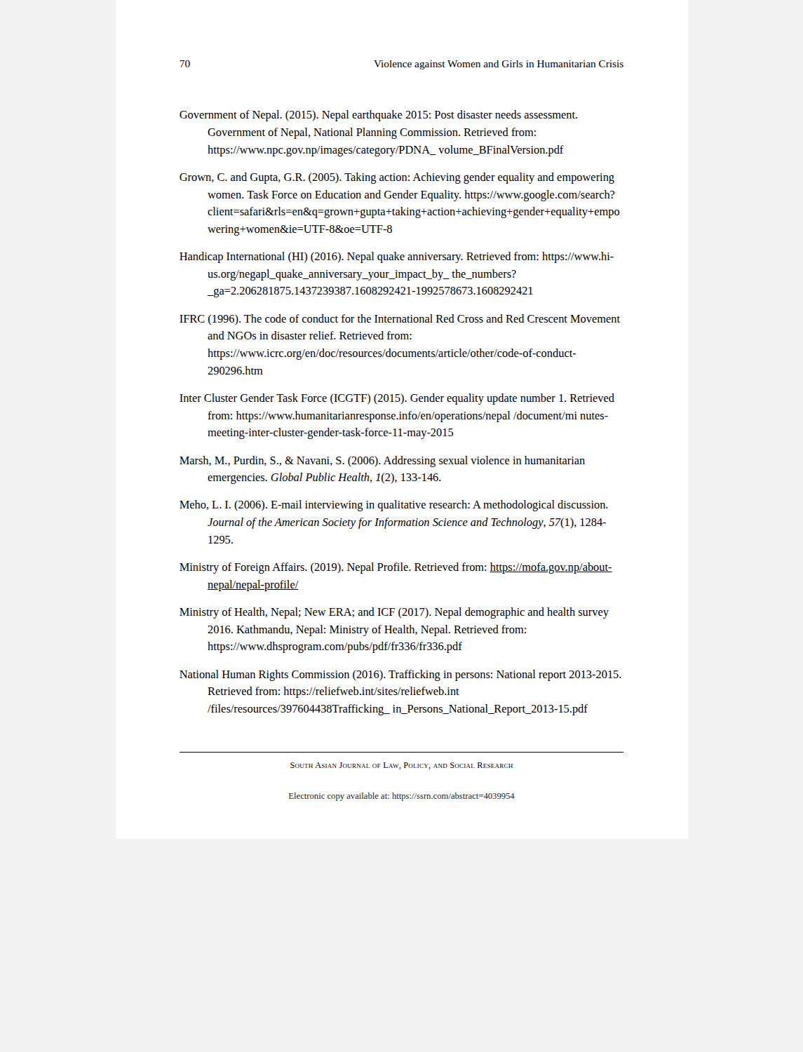70 Violence against Women and Girls in Humanitarian Crisis
Government of Nepal. (2015). Nepal earthquake 2015: Post disaster needs assessment. Government of Nepal, National Planning Commission. Retrieved from: https://www.npc.gov.np/images/category/PDNA_ volume_BFinalVersion.pdf
Grown, C. and Gupta, G.R. (2005). Taking action: Achieving gender equality and empowering women. Task Force on Education and Gender Equality. https://www.google.com/search?client=safari&rls=en&q=grown+gupta+taking+action+achieving+gender+equality+empowering+women&ie=UTF-8&oe=UTF-8
Handicap International (HI) (2016). Nepal quake anniversary. Retrieved from: https://www.hi-us.org/negapl_quake_anniversary_your_impact_by_ the_numbers?_ga=2.206281875.1437239387.1608292421-1992578673.1608292421
IFRC (1996). The code of conduct for the International Red Cross and Red Crescent Movement and NGOs in disaster relief. Retrieved from: https://www.icrc.org/en/doc/resources/documents/article/other/code-of-conduct-290296.htm
Inter Cluster Gender Task Force (ICGTF) (2015). Gender equality update number 1. Retrieved from: https://www.humanitarianresponse.info/en/operations/nepal /document/mi nutes-meeting-inter-cluster-gender-task-force-11-may-2015
Marsh, M., Purdin, S., & Navani, S. (2006). Addressing sexual violence in humanitarian emergencies. Global Public Health, 1(2), 133-146.
Meho, L. I. (2006). E-mail interviewing in qualitative research: A methodological discussion. Journal of the American Society for Information Science and Technology, 57(1), 1284-1295.
Ministry of Foreign Affairs. (2019). Nepal Profile. Retrieved from: https://mofa.gov.np/about-nepal/nepal-profile/
Ministry of Health, Nepal; New ERA; and ICF (2017). Nepal demographic and health survey 2016. Kathmandu, Nepal: Ministry of Health, Nepal. Retrieved from: https://www.dhsprogram.com/pubs/pdf/fr336/fr336.pdf
National Human Rights Commission (2016). Trafficking in persons: National report 2013-2015. Retrieved from: https://reliefweb.int/sites/reliefweb.int /files/resources/397604438Trafficking_ in_Persons_National_Report_2013-15.pdf
South Asian Journal of Law, Policy, and Social Research
Electronic copy available at: https://ssrn.com/abstract=4039954